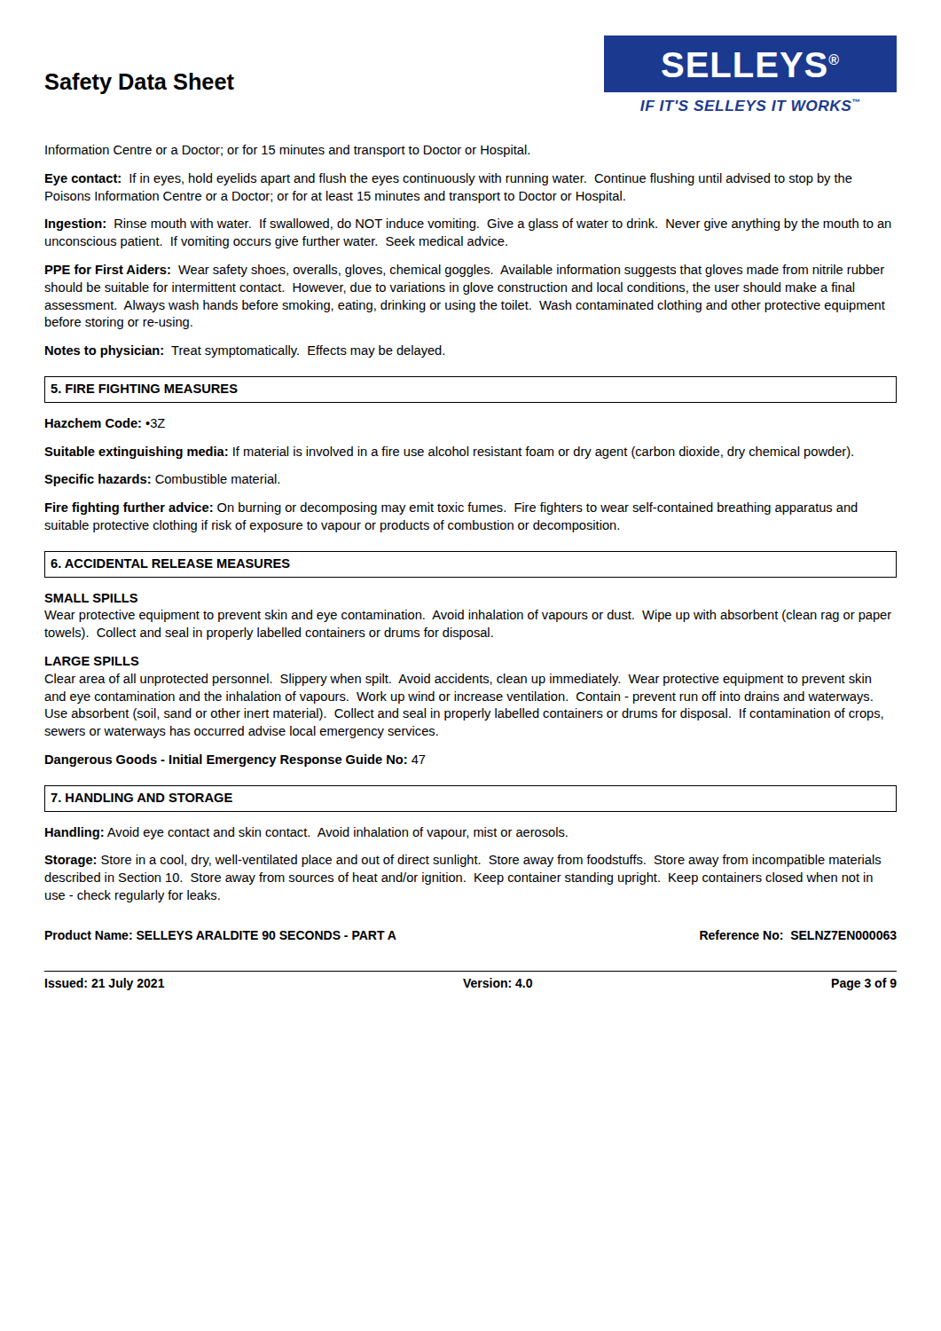Safety Data Sheet
SELLEYS®
IF IT'S SELLEYS IT WORKS™
Information Centre or a Doctor; or for 15 minutes and transport to Doctor or Hospital.
Eye contact: If in eyes, hold eyelids apart and flush the eyes continuously with running water. Continue flushing until advised to stop by the Poisons Information Centre or a Doctor; or for at least 15 minutes and transport to Doctor or Hospital.
Ingestion: Rinse mouth with water. If swallowed, do NOT induce vomiting. Give a glass of water to drink. Never give anything by the mouth to an unconscious patient. If vomiting occurs give further water. Seek medical advice.
PPE for First Aiders: Wear safety shoes, overalls, gloves, chemical goggles. Available information suggests that gloves made from nitrile rubber should be suitable for intermittent contact. However, due to variations in glove construction and local conditions, the user should make a final assessment. Always wash hands before smoking, eating, drinking or using the toilet. Wash contaminated clothing and other protective equipment before storing or re-using.
Notes to physician: Treat symptomatically. Effects may be delayed.
5. FIRE FIGHTING MEASURES
Hazchem Code: •3Z
Suitable extinguishing media: If material is involved in a fire use alcohol resistant foam or dry agent (carbon dioxide, dry chemical powder).
Specific hazards: Combustible material.
Fire fighting further advice: On burning or decomposing may emit toxic fumes. Fire fighters to wear self-contained breathing apparatus and suitable protective clothing if risk of exposure to vapour or products of combustion or decomposition.
6. ACCIDENTAL RELEASE MEASURES
SMALL SPILLS
Wear protective equipment to prevent skin and eye contamination. Avoid inhalation of vapours or dust. Wipe up with absorbent (clean rag or paper towels). Collect and seal in properly labelled containers or drums for disposal.
LARGE SPILLS
Clear area of all unprotected personnel. Slippery when spilt. Avoid accidents, clean up immediately. Wear protective equipment to prevent skin and eye contamination and the inhalation of vapours. Work up wind or increase ventilation. Contain - prevent run off into drains and waterways. Use absorbent (soil, sand or other inert material). Collect and seal in properly labelled containers or drums for disposal. If contamination of crops, sewers or waterways has occurred advise local emergency services.
Dangerous Goods - Initial Emergency Response Guide No: 47
7. HANDLING AND STORAGE
Handling: Avoid eye contact and skin contact. Avoid inhalation of vapour, mist or aerosols.
Storage: Store in a cool, dry, well-ventilated place and out of direct sunlight. Store away from foodstuffs. Store away from incompatible materials described in Section 10. Store away from sources of heat and/or ignition. Keep container standing upright. Keep containers closed when not in use - check regularly for leaks.
Product Name: SELLEYS ARALDITE 90 SECONDS - PART A Reference No: SELNZ7EN000063
Issued: 21 July 2021 Version: 4.0 Page 3 of 9